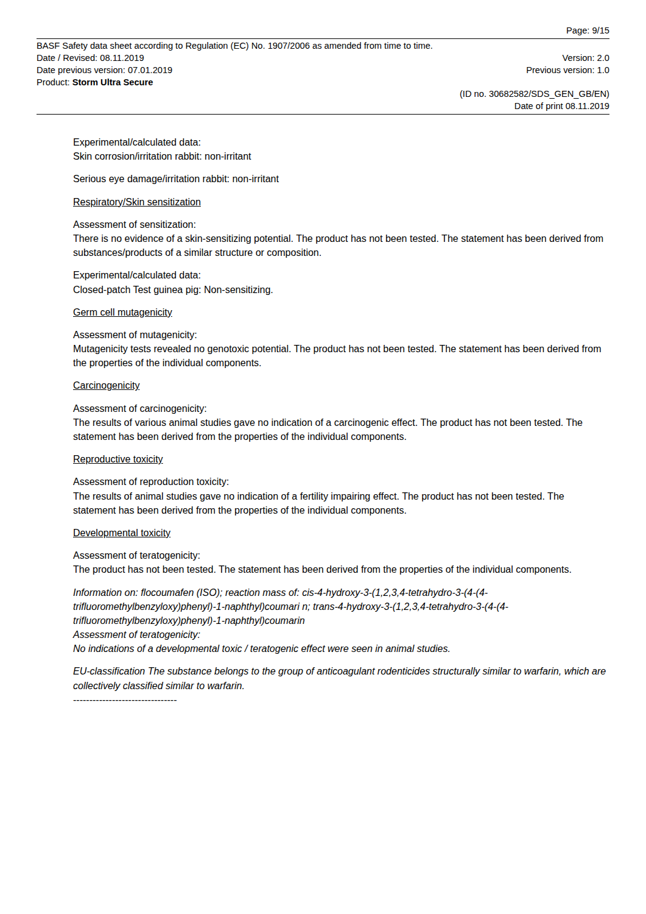Page: 9/15
BASF Safety data sheet according to Regulation (EC) No. 1907/2006 as amended from time to time.
Date / Revised: 08.11.2019 Version: 2.0
Date previous version: 07.01.2019 Previous version: 1.0
Product: Storm Ultra Secure
(ID no. 30682582/SDS_GEN_GB/EN)
Date of print 08.11.2019
Experimental/calculated data:
Skin corrosion/irritation rabbit: non-irritant
Serious eye damage/irritation rabbit: non-irritant
Respiratory/Skin sensitization
Assessment of sensitization:
There is no evidence of a skin-sensitizing potential. The product has not been tested. The statement has been derived from substances/products of a similar structure or composition.
Experimental/calculated data:
Closed-patch Test guinea pig: Non-sensitizing.
Germ cell mutagenicity
Assessment of mutagenicity:
Mutagenicity tests revealed no genotoxic potential. The product has not been tested. The statement has been derived from the properties of the individual components.
Carcinogenicity
Assessment of carcinogenicity:
The results of various animal studies gave no indication of a carcinogenic effect. The product has not been tested. The statement has been derived from the properties of the individual components.
Reproductive toxicity
Assessment of reproduction toxicity:
The results of animal studies gave no indication of a fertility impairing effect. The product has not been tested. The statement has been derived from the properties of the individual components.
Developmental toxicity
Assessment of teratogenicity:
The product has not been tested. The statement has been derived from the properties of the individual components.
Information on: flocoumafen (ISO); reaction mass of: cis-4-hydroxy-3-(1,2,3,4-tetrahydro-3-(4-(4-trifluoromethylbenzyloxy)phenyl)-1-naphthyl)coumari n; trans-4-hydroxy-3-(1,2,3,4-tetrahydro-3-(4-(4-trifluoromethylbenzyloxy)phenyl)-1-naphthyl)coumarin
Assessment of teratogenicity:
No indications of a developmental toxic / teratogenic effect were seen in animal studies.
EU-classification The substance belongs to the group of anticoagulant rodenticides structurally similar to warfarin, which are collectively classified similar to warfarin.
--------------------------------